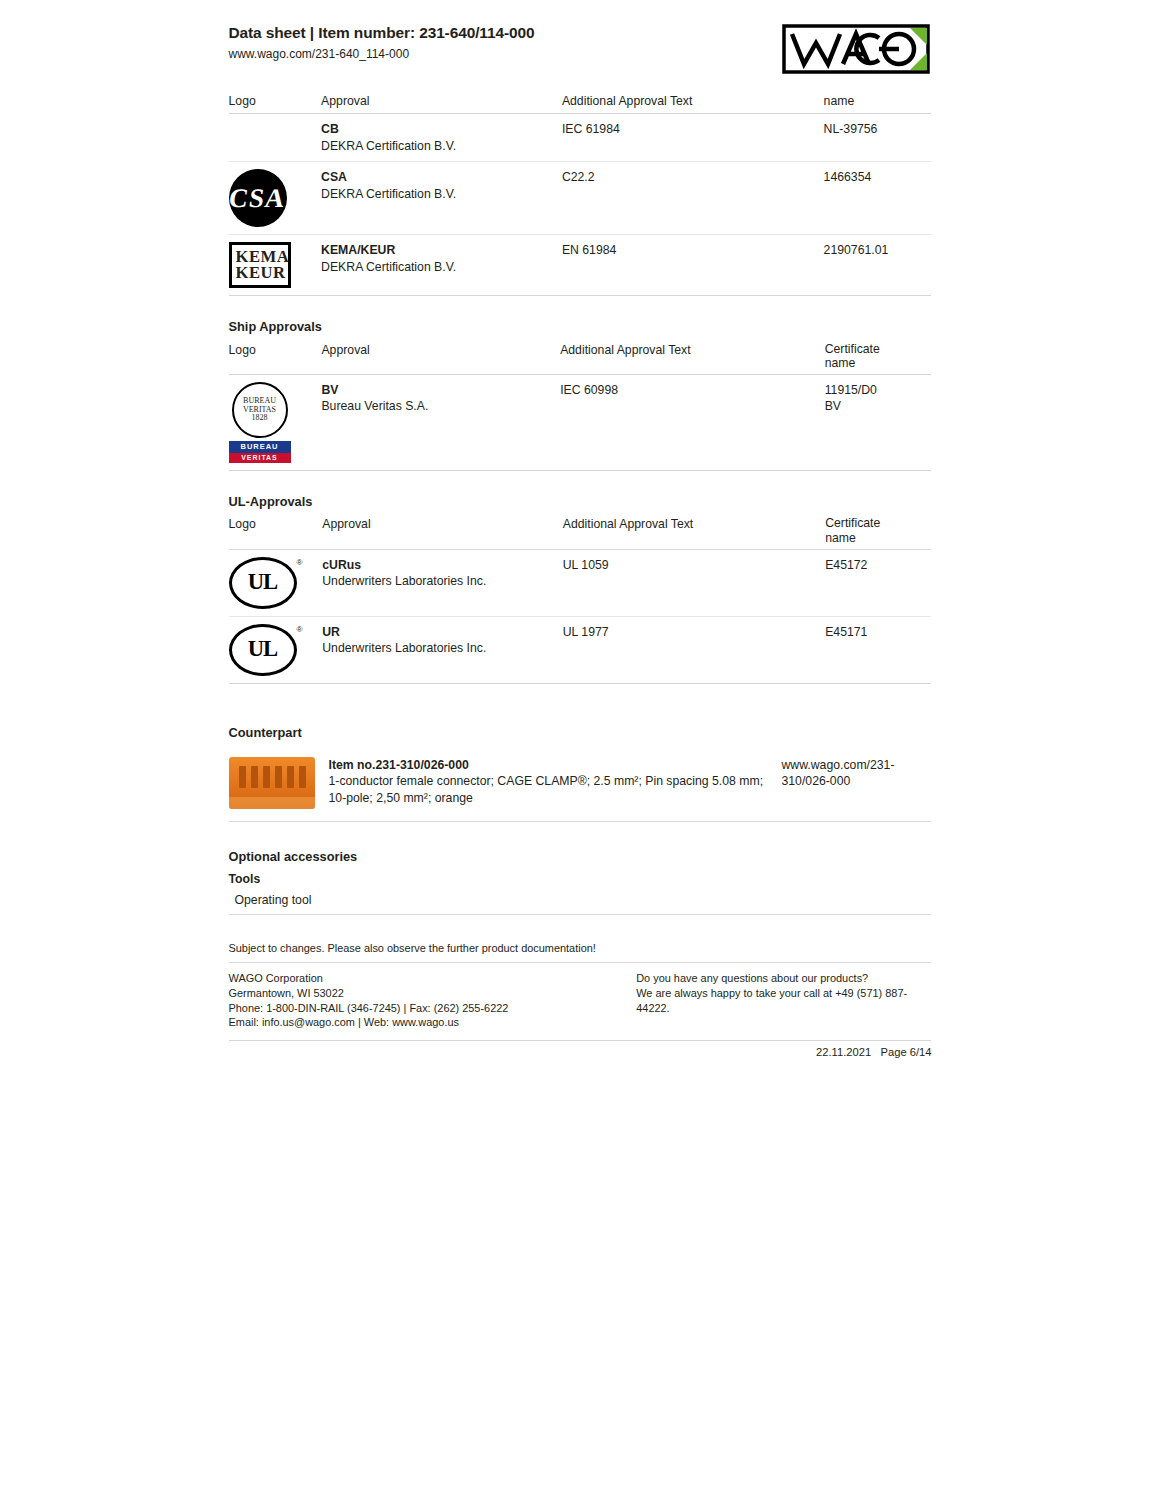Data sheet | Item number: 231-640/114-000
www.wago.com/231-640_114-000
| Logo | Approval | Additional Approval Text | name |
| --- | --- | --- | --- |
| | CB DEKRA Certification B.V. | IEC 61984 | NL-39756 |
| CSA | CSA DEKRA Certification B.V. | C22.2 | 1466354 |
| KEMA KEUR | KEMA/KEUR DEKRA Certification B.V. | EN 61984 | 2190761.01 |
Ship Approvals
| Logo | Approval | Additional Approval Text | Certificate name |
| --- | --- | --- | --- |
| BUREAU VERITAS 1828 BUREAU VERITAS | BV Bureau Veritas S.A. | IEC 60998 | 11915/D0 BV |
UL-Approvals
| Logo | Approval | Additional Approval Text | Certificate name |
| --- | --- | --- | --- |
| UL ® | cURus Underwriters Laboratories Inc. | UL 1059 | E45172 |
| UL ® | UR Underwriters Laboratories Inc. | UL 1977 | E45171 |
Counterpart
Item no.231-310/026-000
1-conductor female connector; CAGE CLAMP®; 2.5 mm²; Pin spacing 5.08 mm; 10-pole; 2,50 mm²; orange
www.wago.com/231-310/026-000
Optional accessories
Tools
Operating tool
Subject to changes. Please also observe the further product documentation!
WAGO Corporation
Germantown, WI 53022
Phone: 1-800-DIN-RAIL (346-7245) | Fax: (262) 255-6222
Email: info.us@wago.com | Web: www.wago.us
Do you have any questions about our products?
We are always happy to take your call at +49 (571) 887-44222.
22.11.2021 Page 6/14